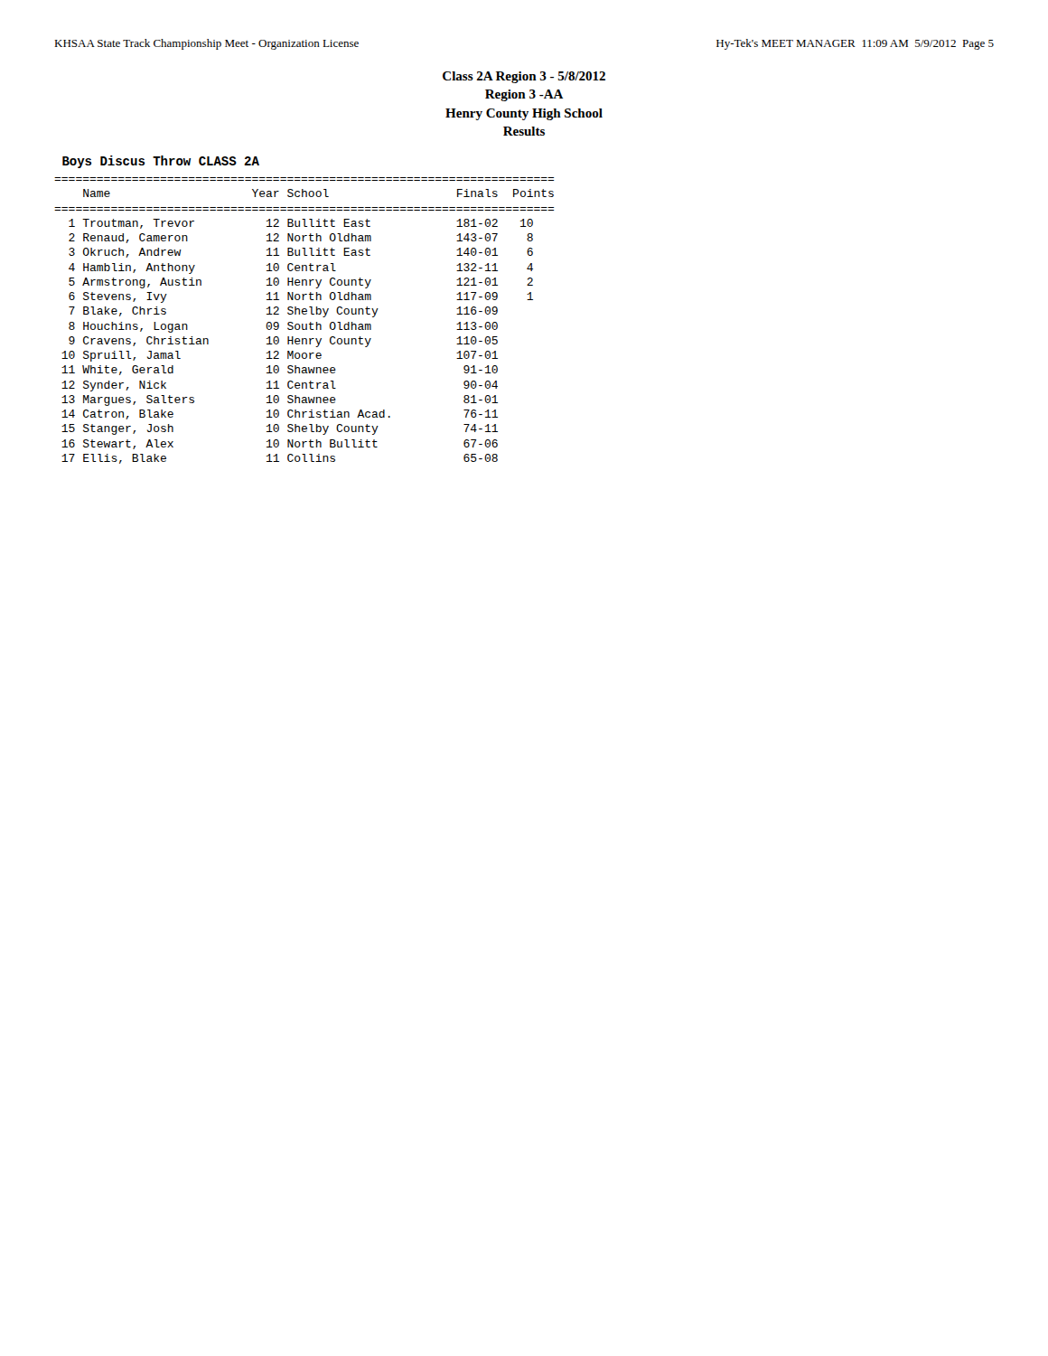KHSAA State Track Championship Meet - Organization License Hy-Tek's MEET MANAGER 11:09 AM 5/9/2012 Page 5
Class 2A Region 3 - 5/8/2012
Region 3 -AA
Henry County High School
Results
Boys Discus Throw CLASS 2A
=======================================================================
    Name                    Year School                  Finals  Points
=======================================================================
  1 Troutman, Trevor          12 Bullitt East            181-02   10
  2 Renaud, Cameron           12 North Oldham            143-07    8
  3 Okruch, Andrew            11 Bullitt East            140-01    6
  4 Hamblin, Anthony          10 Central                 132-11    4
  5 Armstrong, Austin         10 Henry County            121-01    2
  6 Stevens, Ivy              11 North Oldham            117-09    1
  7 Blake, Chris              12 Shelby County           116-09
  8 Houchins, Logan           09 South Oldham            113-00
  9 Cravens, Christian        10 Henry County            110-05
 10 Spruill, Jamal            12 Moore                   107-01
 11 White, Gerald             10 Shawnee                  91-10
 12 Synder, Nick              11 Central                  90-04
 13 Margues, Salters          10 Shawnee                  81-01
 14 Catron, Blake             10 Christian Acad.          76-11
 15 Stanger, Josh             10 Shelby County            74-11
 16 Stewart, Alex             10 North Bullitt            67-06
 17 Ellis, Blake              11 Collins                  65-08